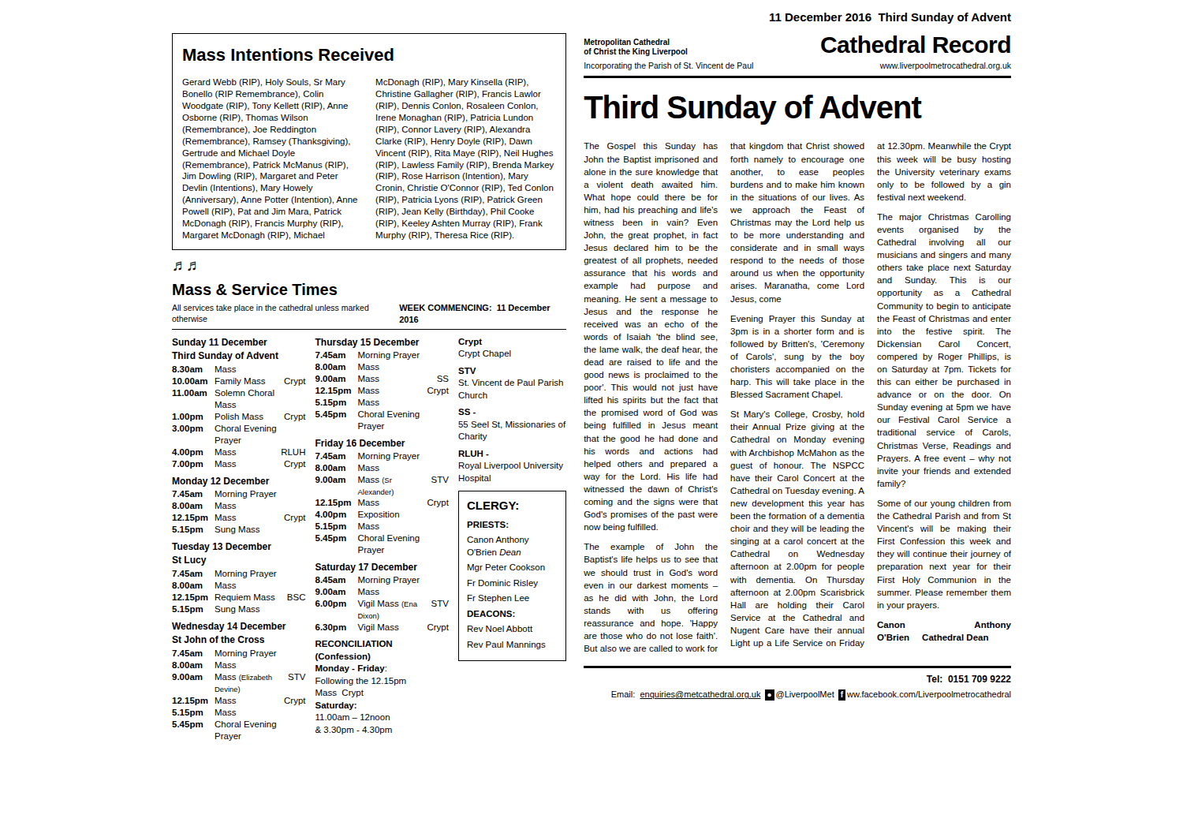11 December 2016 Third Sunday of Advent
Mass Intentions Received
Gerard Webb (RIP), Holy Souls, Sr Mary Bonello (RIP Remembrance), Colin Woodgate (RIP), Tony Kellett (RIP), Anne Osborne (RIP), Thomas Wilson (Remembrance), Joe Reddington (Remembrance), Ramsey (Thanksgiving), Gertrude and Michael Doyle (Remembrance), Patrick McManus (RIP), Jim Dowling (RIP), Margaret and Peter Devlin (Intentions), Mary Howely (Anniversary), Anne Potter (Intention), Anne Powell (RIP), Pat and Jim Mara, Patrick McDonagh (RIP), Francis Murphy (RIP), Margaret McDonagh (RIP), Michael
McDonagh (RIP), Mary Kinsella (RIP), Christine Gallagher (RIP), Francis Lawlor (RIP), Dennis Conlon, Rosaleen Conlon, Irene Monaghan (RIP), Patricia Lundon (RIP), Connor Lavery (RIP), Alexandra Clarke (RIP), Henry Doyle (RIP), Dawn Vincent (RIP), Rita Maye (RIP), Neil Hughes (RIP), Lawless Family (RIP), Brenda Markey (RIP), Rose Harrison (Intention), Mary Cronin, Christie O'Connor (RIP), Ted Conlon (RIP), Patricia Lyons (RIP), Patrick Green (RIP), Jean Kelly (Birthday), Phil Cooke (RIP), Keeley Ashten Murray (RIP), Frank Murphy (RIP), Theresa Rice (RIP).
♬♬
Mass & Service Times
All services take place in the cathedral unless marked otherwise WEEK COMMENCING: 11 December 2016
Sunday 11 December
Third Sunday of Advent
| 8.30am | Mass | |
| 10.00am | Family Mass | Crypt |
| 11.00am | Solemn Choral Mass | |
| 1.00pm | Polish Mass | Crypt |
| 3.00pm | Choral Evening Prayer | |
| 4.00pm | Mass | RLUH |
| 7.00pm | Mass | Crypt |
Monday 12 December
| 7.45am | Morning Prayer | |
| 8.00am | Mass | |
| 12.15pm | Mass | Crypt |
| 5.15pm | Sung Mass | |
Tuesday 13 December
St Lucy
| 7.45am | Morning Prayer | |
| 8.00am | Mass | |
| 12.15pm | Requiem Mass | BSC |
| 5.15pm | Sung Mass | |
Wednesday 14 December
St John of the Cross
| 7.45am | Morning Prayer | |
| 8.00am | Mass | |
| 9.00am | Mass (Elizabeth Devine) | STV |
| 12.15pm | Mass | Crypt |
| 5.15pm | Mass | |
| 5.45pm | Choral Evening Prayer | |
Thursday 15 December
| 7.45am | Morning Prayer | |
| 8.00am | Mass | |
| 9.00am | Mass | SS |
| 12.15pm | Mass | Crypt |
| 5.15pm | Mass | |
| 5.45pm | Choral Evening Prayer | |
Friday 16 December
| 7.45am | Morning Prayer | |
| 8.00am | Mass | |
| 9.00am | Mass (Sr Alexander) | STV |
| 12.15pm | Mass | Crypt |
| 4.00pm | Exposition | |
| 5.15pm | Mass | |
| 5.45pm | Choral Evening Prayer | |
Saturday 17 December
| 8.45am | Morning Prayer | |
| 9.00am | Mass | |
| 6.00pm | Vigil Mass (Ena Dixon) | STV |
| 6.30pm | Vigil Mass | Crypt |
RECONCILIATION (Confession)
Monday - Friday:
Following the 12.15pm Mass Crypt
Saturday:
11.00am – 12noon
& 3.30pm - 4.30pm
Crypt Crypt Chapel
STVSt. Vincent de Paul Parish Church
SS -55 Seel St, Missionaries of Charity
RLUH -Royal Liverpool University Hospital
CLERGY:
PRIESTS:
Canon Anthony O'Brien Dean
Mgr Peter Cookson
Fr Dominic Risley
Fr Stephen Lee
DEACONS:
Rev Noel Abbott
Rev Paul Mannings
Metropolitan Cathedral
of Christ the King Liverpool
Cathedral Record
Incorporating the Parish of St. Vincent de Paul www.liverpoolmetrocathedral.org.uk
Third Sunday of Advent
The Gospel this Sunday has John the Baptist imprisoned and alone in the sure knowledge that a violent death awaited him. What hope could there be for him, had his preaching and life's witness been in vain? Even John, the great prophet, in fact Jesus declared him to be the greatest of all prophets, needed assurance that his words and example had purpose and meaning. He sent a message to Jesus and the response he received was an echo of the words of Isaiah 'the blind see, the lame walk, the deaf hear, the dead are raised to life and the good news is proclaimed to the poor'. This would not just have lifted his spirits but the fact that the promised word of God was being fulfilled in Jesus meant that the good he had done and his words and actions had helped others and prepared a way for the Lord. His life had witnessed the dawn of Christ's coming and the signs were that God's promises of the past were now being fulfilled.
The example of John the Baptist's life helps us to see that we should trust in God's word even in our darkest moments – as he did with John, the Lord stands with us offering reassurance and hope. 'Happy are those who do not lose faith'. But also we are called to work for that kingdom that Christ showed forth namely to encourage one another, to ease peoples burdens and to make him known in the situations of our lives. As we approach the Feast of Christmas may the Lord help us to be more understanding and considerate and in small ways respond to the needs of those around us when the opportunity arises. Maranatha, come Lord Jesus, come
Evening Prayer this Sunday at 3pm is in a shorter form and is followed by Britten's, 'Ceremony of Carols', sung by the boy choristers accompanied on the harp. This will take place in the Blessed Sacrament Chapel.
St Mary's College, Crosby, hold their Annual Prize giving at the Cathedral on Monday evening with Archbishop McMahon as the guest of honour. The NSPCC have their Carol Concert at the Cathedral on Tuesday evening. A new development this year has been the formation of a dementia choir and they will be leading the singing at a carol concert at the Cathedral on Wednesday afternoon at 2.00pm for people with dementia. On Thursday afternoon at 2.00pm Scarisbrick Hall are holding their Carol Service at the Cathedral and Nugent Care have their annual Light up a Life Service on Friday at 12.30pm. Meanwhile the Crypt this week will be busy hosting the University veterinary exams only to be followed by a gin festival next weekend.
The major Christmas Carolling events organised by the Cathedral involving all our musicians and singers and many others take place next Saturday and Sunday. This is our opportunity as a Cathedral Community to begin to anticipate the Feast of Christmas and enter into the festive spirit. The Dickensian Carol Concert, compered by Roger Phillips, is on Saturday at 7pm. Tickets for this can either be purchased in advance or on the door. On Sunday evening at 5pm we have our Festival Carol Service a traditional service of Carols, Christmas Verse, Readings and Prayers. A free event – why not invite your friends and extended family?
Some of our young children from the Cathedral Parish and from St Vincent's will be making their First Confession this week and they will continue their journey of preparation next year for their First Holy Communion in the summer. Please remember them in your prayers.
Canon Anthony O'Brien Cathedral Dean
Tel: 0151 709 9222
Email: enquiries@metcathedral.org.uk ●@LiverpoolMet fww.facebook.com/Liverpoolmetrocathedral